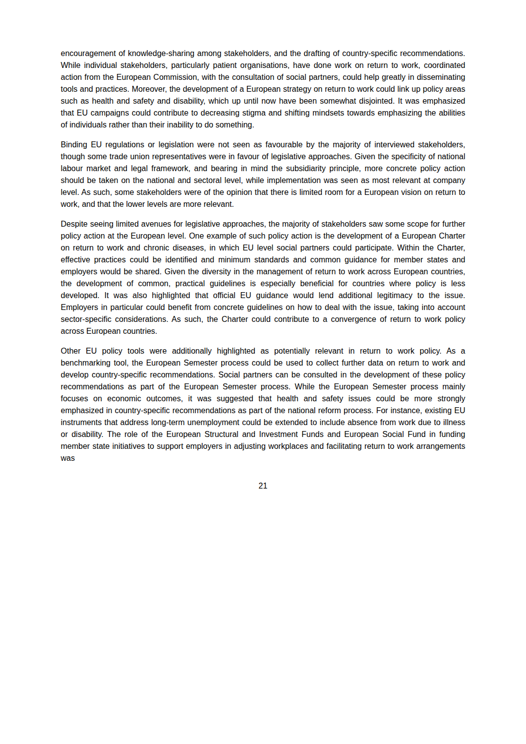encouragement of knowledge-sharing among stakeholders, and the drafting of country-specific recommendations. While individual stakeholders, particularly patient organisations, have done work on return to work, coordinated action from the European Commission, with the consultation of social partners, could help greatly in disseminating tools and practices. Moreover, the development of a European strategy on return to work could link up policy areas such as health and safety and disability, which up until now have been somewhat disjointed. It was emphasized that EU campaigns could contribute to decreasing stigma and shifting mindsets towards emphasizing the abilities of individuals rather than their inability to do something.
Binding EU regulations or legislation were not seen as favourable by the majority of interviewed stakeholders, though some trade union representatives were in favour of legislative approaches. Given the specificity of national labour market and legal framework, and bearing in mind the subsidiarity principle, more concrete policy action should be taken on the national and sectoral level, while implementation was seen as most relevant at company level. As such, some stakeholders were of the opinion that there is limited room for a European vision on return to work, and that the lower levels are more relevant.
Despite seeing limited avenues for legislative approaches, the majority of stakeholders saw some scope for further policy action at the European level. One example of such policy action is the development of a European Charter on return to work and chronic diseases, in which EU level social partners could participate. Within the Charter, effective practices could be identified and minimum standards and common guidance for member states and employers would be shared. Given the diversity in the management of return to work across European countries, the development of common, practical guidelines is especially beneficial for countries where policy is less developed. It was also highlighted that official EU guidance would lend additional legitimacy to the issue. Employers in particular could benefit from concrete guidelines on how to deal with the issue, taking into account sector-specific considerations. As such, the Charter could contribute to a convergence of return to work policy across European countries.
Other EU policy tools were additionally highlighted as potentially relevant in return to work policy. As a benchmarking tool, the European Semester process could be used to collect further data on return to work and develop country-specific recommendations. Social partners can be consulted in the development of these policy recommendations as part of the European Semester process. While the European Semester process mainly focuses on economic outcomes, it was suggested that health and safety issues could be more strongly emphasized in country-specific recommendations as part of the national reform process. For instance, existing EU instruments that address long-term unemployment could be extended to include absence from work due to illness or disability. The role of the European Structural and Investment Funds and European Social Fund in funding member state initiatives to support employers in adjusting workplaces and facilitating return to work arrangements was
21